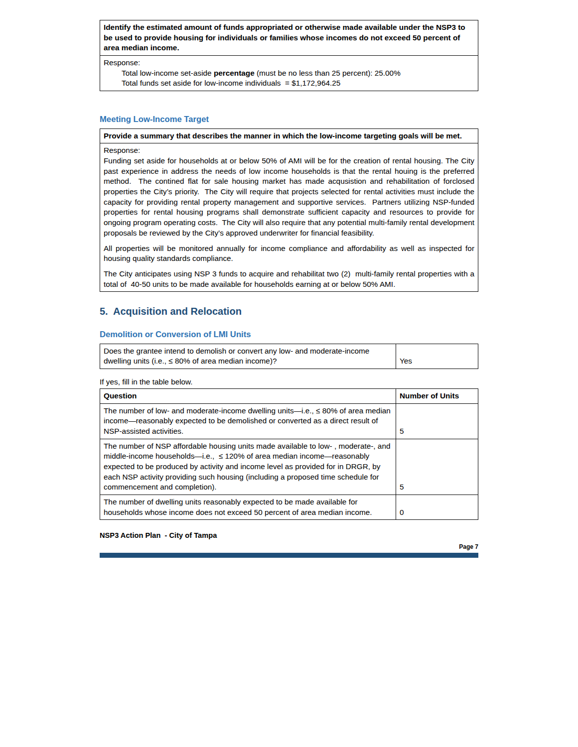| Identify the estimated amount of funds appropriated or otherwise made available under the NSP3 to be used to provide housing for individuals or families whose incomes do not exceed 50 percent of area median income. |
| Response: Total low-income set-aside percentage (must be no less than 25 percent): 25.00% Total funds set aside for low-income individuals = $1,172,964.25 |
Meeting Low-Income Target
| Provide a summary that describes the manner in which the low-income targeting goals will be met. |
| Response: Funding set aside for households at or below 50% of AMI will be for the creation of rental housing. The City past experience in address the needs of low income households is that the rental houing is the preferred method. The contined flat for sale housing market has made acqusistion and rehabilitation of forclosed properties the City’s priority. The City will require that projects selected for rental activities must include the capacity for providing rental property management and supportive services. Partners utilizing NSP-funded properties for rental housing programs shall demonstrate sufficient capacity and resources to provide for ongoing program operating costs. The City will also require that any potential multi-family rental development proposals be reviewed by the City’s approved underwriter for financial feasibility. All properties will be monitored annually for income compliance and affordability as well as inspected for housing quality standards compliance. The City anticipates using NSP 3 funds to acquire and rehabilitat two (2) multi-family rental properties with a total of 40-50 units to be made available for households earning at or below 50% AMI. |
5. Acquisition and Relocation
Demolition or Conversion of LMI Units
| Does the grantee intend to demolish or convert any low- and moderate-income dwelling units (i.e., ≤ 80% of area median income)? | Yes |
If yes, fill in the table below.
| Question | Number of Units |
| --- | --- |
| The number of low- and moderate-income dwelling units—i.e., ≤ 80% of area median income—reasonably expected to be demolished or converted as a direct result of NSP-assisted activities. | 5 |
| The number of NSP affordable housing units made available to low- , moderate-, and middle-income households—i.e., ≤ 120% of area median income—reasonably expected to be produced by activity and income level as provided for in DRGR, by each NSP activity providing such housing (including a proposed time schedule for commencement and completion). | 5 |
| The number of dwelling units reasonably expected to be made available for households whose income does not exceed 50 percent of area median income. | 0 |
NSP3 Action Plan - City of Tampa
Page 7